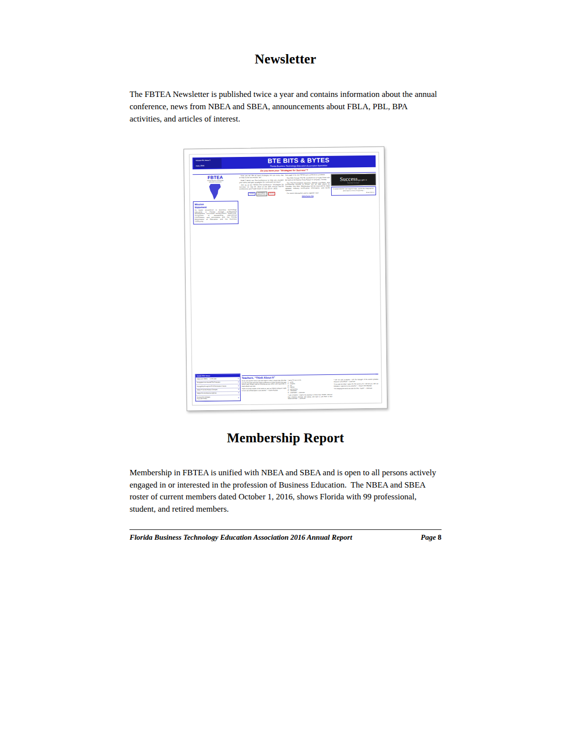Newsletter
The FBTEA Newsletter is published twice a year and contains information about the annual conference, news from NBEA and SBEA, announcements about FBLA, PBL, BPA activities, and articles of interest.
Volume 64, Issue 1
June, 2016
BTE BITS & BYTES Florida Business Technology Education Association Newsletter
Do you have your “Strategies for Success”?
FBTEA Florida Business Technology
Education Association
Mission
Statement
To foster excellence in business technology education in Florida through professional development, curriculum enhancement, leadership, recognition of outstanding educational commitment, and articulation with the Florida Department of Education and the business community.
Inside this issue:
| NBEA and SBEA — In the past | 2 |
| Strategies from the FBTEA President | 2 |
| Navigating through CTE & Remediation Issues | 3 |
| SBEA Proposed Bylaw Changes | 3 |
| NBEA Pre-Conference Agenda | 4 |
| Community Colleges Post Secondary | 5 |
Sure you do! We all have strategies we use every day to help us be successful, but …
DON’T MISS our Pre-Conference to help you sharpen your skills and gain strategies for continued success!!
Join us at our FBTEA Pre-Conference “Strategies for Success” on July 25, 2016 at the 50th Annual FACTE Conference and Trade Show on July 25–27, 2016.
FBTEA
BUSINESS
EDUCATION
FACTE
See page 4 for the FBTEA pre-conference schedule.
The 50th Annual FACTE Conference & Trade Show will be held at the Buena Vista Palace in Orlando, Florida.
The FACTE breakout sessions, Awards Luncheon, and Scholarship Auction & Dinner will all take place on Tuesday, July 26th. Wednesday will be reserved for DOE updates, industry certification information, and ACTE Updates.
For more information and to register visit:
www.facte.org
Success go get it
Business Success!!
“A good teacher can inspire hope, ignite the imagination, and instill a love of learning.” — Brad Henry
Teachers, “Think About It”
As we end another school year and begin to reflect, please take time that you are important and have made a difference in many students this past school year. Please read the following as you reflect, and rejuvenate to begin afresh next year.
“Each of us has a spark of life inside us, and our highest endeavor ought to be to set off that spark in one another.” —Kenny Ausubel
“I am a T.E.A.C.H.E.R.
T – errific
E – nergetic
A – ble
C – heerful
H – ard working
E – nthusiastic
R – emarkable” —Unknown
“I am a teacher. I inspire my students to follow their dreams, discover their creativity, interests, and talents, and learn to use them to their fullest potential.” —Unknown
“I am not ‘just’ a teacher. I am the manager of the world’s greatest resource: CHILDREN!” —Unknown
“If you ask me what I came into this world to do, I will tell you: with out hesitation, I was born to be a teacher.” —Robert John Meehan
“I’m changing the world one day at a time. I teach.” —Unknown
Membership Report
Membership in FBTEA is unified with NBEA and SBEA and is open to all persons actively engaged in or interested in the profession of Business Education. The NBEA and SBEA roster of current members dated October 1, 2016, shows Florida with 99 professional, student, and retired members.
Florida Business Technology Education Association 2016 Annual Report Page 8